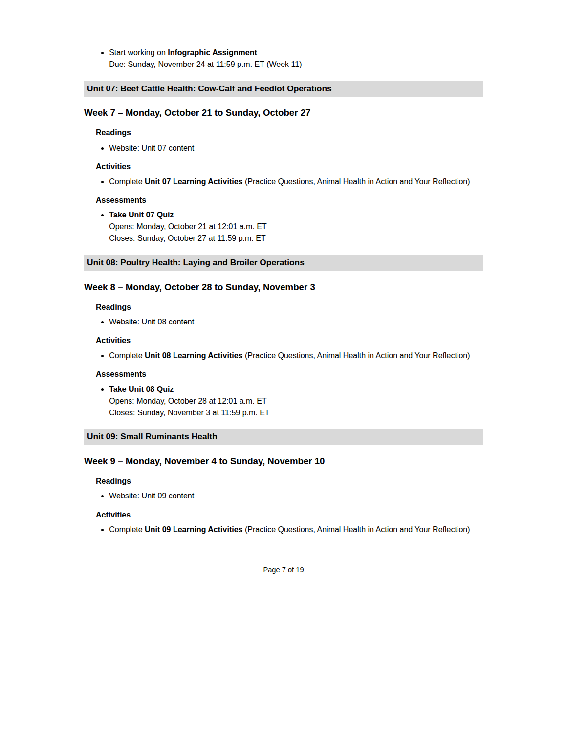Start working on Infographic Assignment
Due: Sunday, November 24 at 11:59 p.m. ET (Week 11)
Unit 07: Beef Cattle Health: Cow-Calf and Feedlot Operations
Week 7 – Monday, October 21 to Sunday, October 27
Readings
Website: Unit 07 content
Activities
Complete Unit 07 Learning Activities (Practice Questions, Animal Health in Action and Your Reflection)
Assessments
Take Unit 07 Quiz
Opens: Monday, October 21 at 12:01 a.m. ET
Closes: Sunday, October 27 at 11:59 p.m. ET
Unit 08: Poultry Health: Laying and Broiler Operations
Week 8 – Monday, October 28 to Sunday, November 3
Readings
Website: Unit 08 content
Activities
Complete Unit 08 Learning Activities (Practice Questions, Animal Health in Action and Your Reflection)
Assessments
Take Unit 08 Quiz
Opens: Monday, October 28 at 12:01 a.m. ET
Closes: Sunday, November 3 at 11:59 p.m. ET
Unit 09: Small Ruminants Health
Week 9 – Monday, November 4 to Sunday, November 10
Readings
Website: Unit 09 content
Activities
Complete Unit 09 Learning Activities (Practice Questions, Animal Health in Action and Your Reflection)
Page 7 of 19